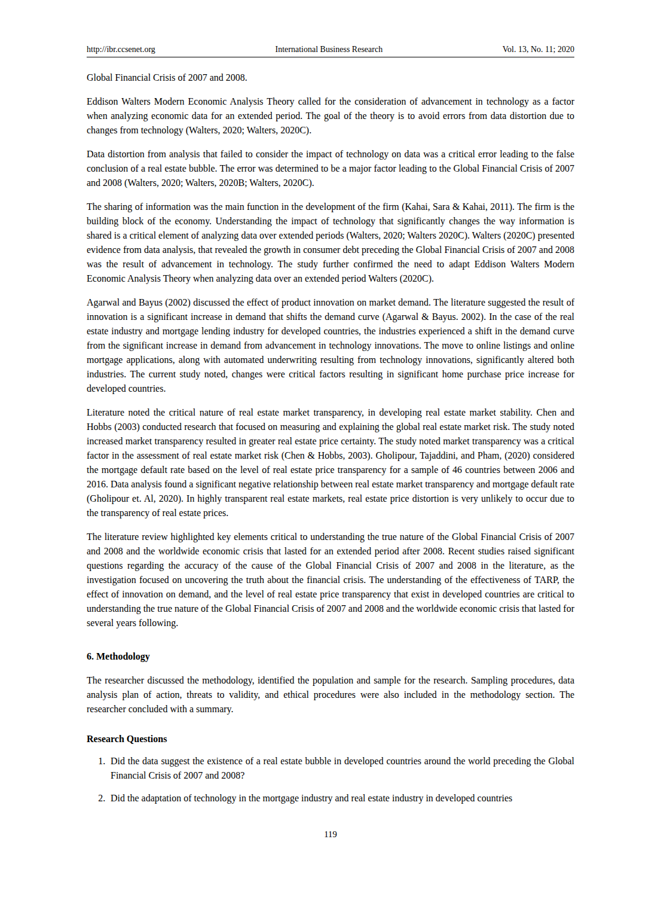http://ibr.ccsenet.org International Business Research Vol. 13, No. 11; 2020
Global Financial Crisis of 2007 and 2008.
Eddison Walters Modern Economic Analysis Theory called for the consideration of advancement in technology as a factor when analyzing economic data for an extended period. The goal of the theory is to avoid errors from data distortion due to changes from technology (Walters, 2020; Walters, 2020C).
Data distortion from analysis that failed to consider the impact of technology on data was a critical error leading to the false conclusion of a real estate bubble. The error was determined to be a major factor leading to the Global Financial Crisis of 2007 and 2008 (Walters, 2020; Walters, 2020B; Walters, 2020C).
The sharing of information was the main function in the development of the firm (Kahai, Sara & Kahai, 2011). The firm is the building block of the economy. Understanding the impact of technology that significantly changes the way information is shared is a critical element of analyzing data over extended periods (Walters, 2020; Walters 2020C). Walters (2020C) presented evidence from data analysis, that revealed the growth in consumer debt preceding the Global Financial Crisis of 2007 and 2008 was the result of advancement in technology. The study further confirmed the need to adapt Eddison Walters Modern Economic Analysis Theory when analyzing data over an extended period Walters (2020C).
Agarwal and Bayus (2002) discussed the effect of product innovation on market demand. The literature suggested the result of innovation is a significant increase in demand that shifts the demand curve (Agarwal & Bayus. 2002). In the case of the real estate industry and mortgage lending industry for developed countries, the industries experienced a shift in the demand curve from the significant increase in demand from advancement in technology innovations. The move to online listings and online mortgage applications, along with automated underwriting resulting from technology innovations, significantly altered both industries. The current study noted, changes were critical factors resulting in significant home purchase price increase for developed countries.
Literature noted the critical nature of real estate market transparency, in developing real estate market stability. Chen and Hobbs (2003) conducted research that focused on measuring and explaining the global real estate market risk. The study noted increased market transparency resulted in greater real estate price certainty. The study noted market transparency was a critical factor in the assessment of real estate market risk (Chen & Hobbs, 2003). Gholipour, Tajaddini, and Pham, (2020) considered the mortgage default rate based on the level of real estate price transparency for a sample of 46 countries between 2006 and 2016. Data analysis found a significant negative relationship between real estate market transparency and mortgage default rate (Gholipour et. Al, 2020). In highly transparent real estate markets, real estate price distortion is very unlikely to occur due to the transparency of real estate prices.
The literature review highlighted key elements critical to understanding the true nature of the Global Financial Crisis of 2007 and 2008 and the worldwide economic crisis that lasted for an extended period after 2008. Recent studies raised significant questions regarding the accuracy of the cause of the Global Financial Crisis of 2007 and 2008 in the literature, as the investigation focused on uncovering the truth about the financial crisis. The understanding of the effectiveness of TARP, the effect of innovation on demand, and the level of real estate price transparency that exist in developed countries are critical to understanding the true nature of the Global Financial Crisis of 2007 and 2008 and the worldwide economic crisis that lasted for several years following.
6. Methodology
The researcher discussed the methodology, identified the population and sample for the research. Sampling procedures, data analysis plan of action, threats to validity, and ethical procedures were also included in the methodology section. The researcher concluded with a summary.
Research Questions
Did the data suggest the existence of a real estate bubble in developed countries around the world preceding the Global Financial Crisis of 2007 and 2008?
Did the adaptation of technology in the mortgage industry and real estate industry in developed countries
119